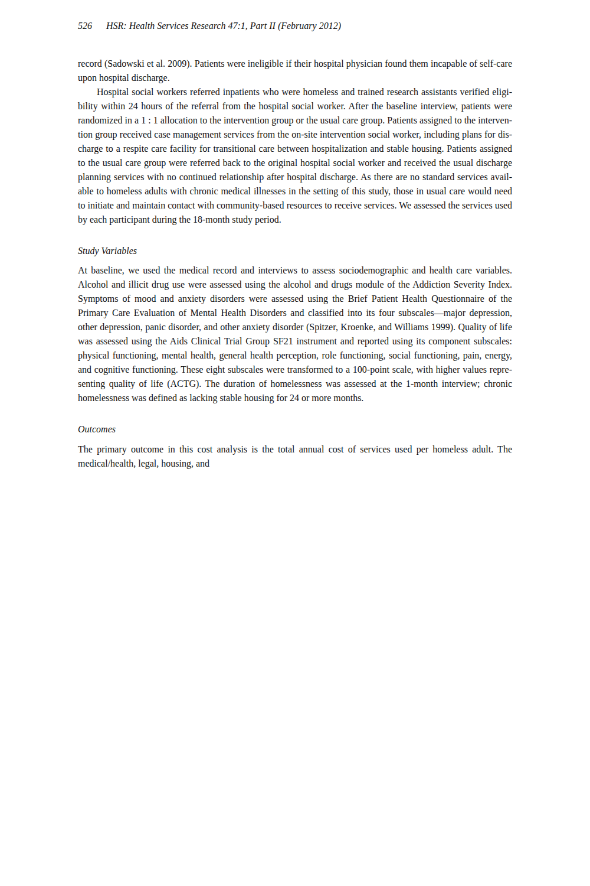526 HSR: Health Services Research 47:1, Part II (February 2012)
record (Sadowski et al. 2009). Patients were ineligible if their hospital physician found them incapable of self-care upon hospital discharge.
Hospital social workers referred inpatients who were homeless and trained research assistants verified eligibility within 24 hours of the referral from the hospital social worker. After the baseline interview, patients were randomized in a 1 : 1 allocation to the intervention group or the usual care group. Patients assigned to the intervention group received case management services from the on-site intervention social worker, including plans for discharge to a respite care facility for transitional care between hospitalization and stable housing. Patients assigned to the usual care group were referred back to the original hospital social worker and received the usual discharge planning services with no continued relationship after hospital discharge. As there are no standard services available to homeless adults with chronic medical illnesses in the setting of this study, those in usual care would need to initiate and maintain contact with community-based resources to receive services. We assessed the services used by each participant during the 18-month study period.
Study Variables
At baseline, we used the medical record and interviews to assess sociodemographic and health care variables. Alcohol and illicit drug use were assessed using the alcohol and drugs module of the Addiction Severity Index. Symptoms of mood and anxiety disorders were assessed using the Brief Patient Health Questionnaire of the Primary Care Evaluation of Mental Health Disorders and classified into its four subscales—major depression, other depression, panic disorder, and other anxiety disorder (Spitzer, Kroenke, and Williams 1999). Quality of life was assessed using the Aids Clinical Trial Group SF21 instrument and reported using its component subscales: physical functioning, mental health, general health perception, role functioning, social functioning, pain, energy, and cognitive functioning. These eight subscales were transformed to a 100-point scale, with higher values representing quality of life (ACTG). The duration of homelessness was assessed at the 1-month interview; chronic homelessness was defined as lacking stable housing for 24 or more months.
Outcomes
The primary outcome in this cost analysis is the total annual cost of services used per homeless adult. The medical/health, legal, housing, and